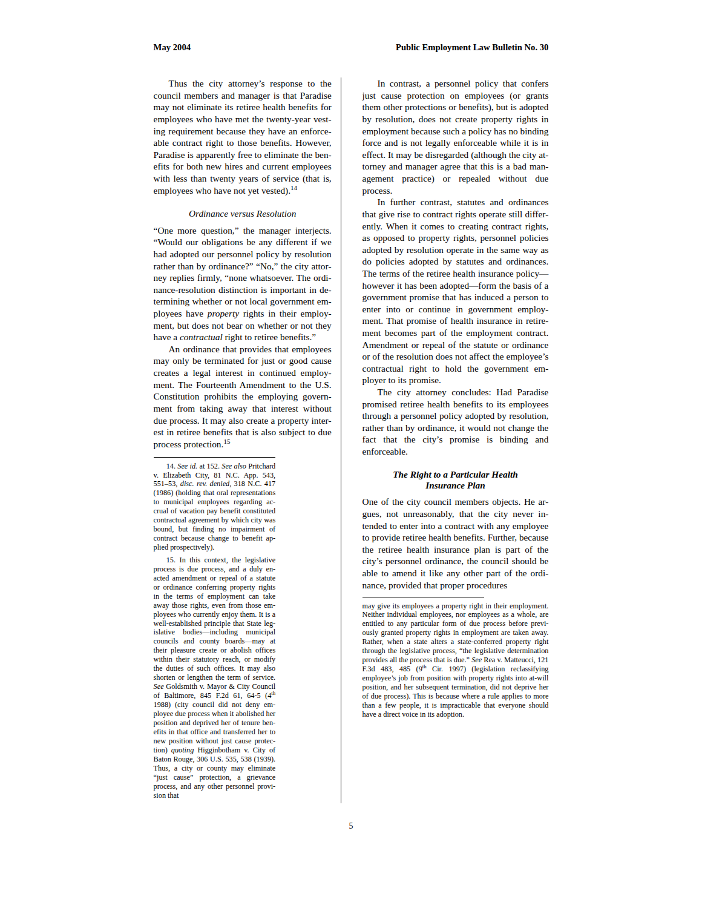May 2004 Public Employment Law Bulletin No. 30
Thus the city attorney’s response to the council members and manager is that Paradise may not eliminate its retiree health benefits for employees who have met the twenty-year vesting requirement because they have an enforceable contract right to those benefits. However, Paradise is apparently free to eliminate the benefits for both new hires and current employees with less than twenty years of service (that is, employees who have not yet vested).14
Ordinance versus Resolution
“One more question,” the manager interjects. “Would our obligations be any different if we had adopted our personnel policy by resolution rather than by ordinance?” “No,” the city attorney replies firmly, “none whatsoever. The ordinance-resolution distinction is important in determining whether or not local government employees have property rights in their employment, but does not bear on whether or not they have a contractual right to retiree benefits.”
An ordinance that provides that employees may only be terminated for just or good cause creates a legal interest in continued employment. The Fourteenth Amendment to the U.S. Constitution prohibits the employing government from taking away that interest without due process. It may also create a property interest in retiree benefits that is also subject to due process protection.15
14. See id. at 152. See also Pritchard v. Elizabeth City, 81 N.C. App. 543, 551–53, disc. rev. denied, 318 N.C. 417 (1986) (holding that oral representations to municipal employees regarding accrual of vacation pay benefit constituted contractual agreement by which city was bound, but finding no impairment of contract because change to benefit applied prospectively).
15. In this context, the legislative process is due process, and a duly enacted amendment or repeal of a statute or ordinance conferring property rights in the terms of employment can take away those rights, even from those employees who currently enjoy them. It is a well-established principle that State legislative bodies—including municipal councils and county boards—may at their pleasure create or abolish offices within their statutory reach, or modify the duties of such offices. It may also shorten or lengthen the term of service. See Goldsmith v. Mayor & City Council of Baltimore, 845 F.2d 61, 64-5 (4th 1988) (city council did not deny employee due process when it abolished her position and deprived her of tenure benefits in that office and transferred her to new position without just cause protection) quoting Higginbotham v. City of Baton Rouge, 306 U.S. 535, 538 (1939). Thus, a city or county may eliminate “just cause” protection, a grievance process, and any other personnel provision that
In contrast, a personnel policy that confers just cause protection on employees (or grants them other protections or benefits), but is adopted by resolution, does not create property rights in employment because such a policy has no binding force and is not legally enforceable while it is in effect. It may be disregarded (although the city attorney and manager agree that this is a bad management practice) or repealed without due process.
In further contrast, statutes and ordinances that give rise to contract rights operate still differently. When it comes to creating contract rights, as opposed to property rights, personnel policies adopted by resolution operate in the same way as do policies adopted by statutes and ordinances. The terms of the retiree health insurance policy—however it has been adopted—form the basis of a government promise that has induced a person to enter into or continue in government employment. That promise of health insurance in retirement becomes part of the employment contract. Amendment or repeal of the statute or ordinance or of the resolution does not affect the employee’s contractual right to hold the government employer to its promise.
The city attorney concludes: Had Paradise promised retiree health benefits to its employees through a personnel policy adopted by resolution, rather than by ordinance, it would not change the fact that the city’s promise is binding and enforceable.
The Right to a Particular Health
Insurance Plan
One of the city council members objects. He argues, not unreasonably, that the city never intended to enter into a contract with any employee to provide retiree health benefits. Further, because the retiree health insurance plan is part of the city’s personnel ordinance, the council should be able to amend it like any other part of the ordinance, provided that proper procedures
may give its employees a property right in their employment. Neither individual employees, nor employees as a whole, are entitled to any particular form of due process before previously granted property rights in employment are taken away. Rather, when a state alters a state-conferred property right through the legislative process, “the legislative determination provides all the process that is due.” See Rea v. Matteucci, 121 F.3d 483, 485 (9th Cir. 1997) (legislation reclassifying employee’s job from position with property rights into at-will position, and her subsequent termination, did not deprive her of due process). This is because where a rule applies to more than a few people, it is impracticable that everyone should have a direct voice in its adoption.
5